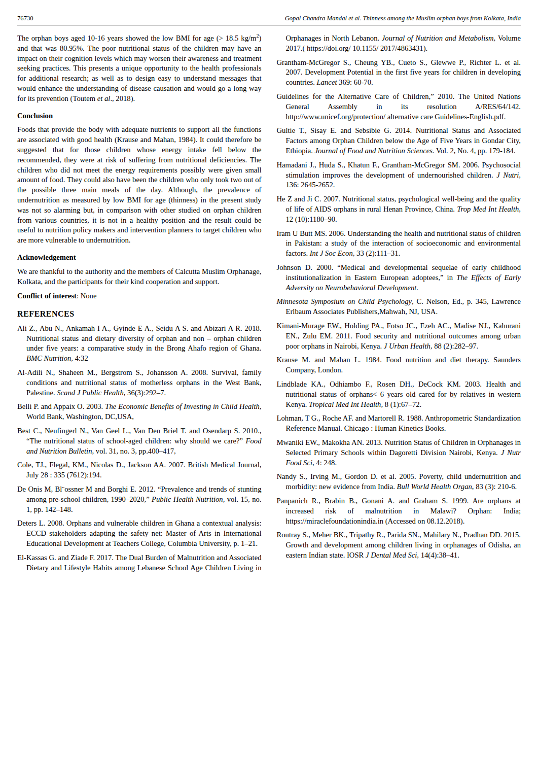76730 Gopal Chandra Mandal et al. Thinness among the Muslim orphan boys from Kolkata, India
The orphan boys aged 10-16 years showed the low BMI for age (> 18.5 kg/m2) and that was 80.95%. The poor nutritional status of the children may have an impact on their cognition levels which may worsen their awareness and treatment seeking practices. This presents a unique opportunity to the health professionals for additional research; as well as to design easy to understand messages that would enhance the understanding of disease causation and would go a long way for its prevention (Toutem et al., 2018).
Conclusion
Foods that provide the body with adequate nutrients to support all the functions are associated with good health (Krause and Mahan, 1984). It could therefore be suggested that for those children whose energy intake fell below the recommended, they were at risk of suffering from nutritional deficiencies. The children who did not meet the energy requirements possibly were given small amount of food. They could also have been the children who only took two out of the possible three main meals of the day. Although, the prevalence of undernutrition as measured by low BMI for age (thinness) in the present study was not so alarming but, in comparison with other studied on orphan children from various countries, it is not in a healthy position and the result could be useful to nutrition policy makers and intervention planners to target children who are more vulnerable to undernutrition.
Acknowledgement
We are thankful to the authority and the members of Calcutta Muslim Orphanage, Kolkata, and the participants for their kind cooperation and support.
Conflict of interest: None
REFERENCES
Ali Z., Abu N., Ankamah I A., Gyinde E A., Seidu A S. and Abizari A R. 2018. Nutritional status and dietary diversity of orphan and non – orphan children under five years: a comparative study in the Brong Ahafo region of Ghana. BMC Nutrition, 4:32
Al-Adili N., Shaheen M., Bergstrom S., Johansson A. 2008. Survival, family conditions and nutritional status of motherless orphans in the West Bank, Palestine. Scand J Public Health, 36(3):292–7.
Belli P. and Appaix O. 2003. The Economic Benefits of Investing in Child Health, World Bank, Washington, DC,USA,
Best C., Neufingerl N., Van Geel L., Van Den Briel T. and Osendarp S. 2010., “The nutritional status of school-aged children: why should we care?” Food and Nutrition Bulletin, vol. 31, no. 3, pp.400–417,
Cole, TJ., Flegal, KM., Nicolas D., Jackson AA. 2007. British Medical Journal, July 28 : 335 (7612):194.
De Onis M, Bl¨ossner M and Borghi E. 2012. “Prevalence and trends of stunting among pre-school children, 1990–2020,” Public Health Nutrition, vol. 15, no. 1, pp. 142–148.
Deters L. 2008. Orphans and vulnerable children in Ghana a contextual analysis: ECCD stakeholders adapting the safety net: Master of Arts in International Educational Development at Teachers College, Columbia University, p. 1–21.
El-Kassas G. and Ziade F. 2017. The Dual Burden of Malnutrition and Associated Dietary and Lifestyle Habits among Lebanese School Age Children Living in Orphanages in North Lebanon. Journal of Nutrition and Metabolism, Volume 2017.( https://doi.org/ 10.1155/ 2017/4863431).
Grantham-McGregor S., Cheung YB., Cueto S., Glewwe P., Richter L. et al. 2007. Development Potential in the first five years for children in developing countries. Lancet 369: 60-70.
Guidelines for the Alternative Care of Children,” 2010. The United Nations General Assembly in its resolution A/RES/64/142. http://www.unicef.org/protection/ alternative care Guidelines-English.pdf.
Gultie T., Sisay E. and Sebsibie G. 2014. Nutritional Status and Associated Factors among Orphan Children below the Age of Five Years in Gondar City, Ethiopia. Journal of Food and Nutrition Sciences. Vol. 2, No. 4, pp. 179-184.
Hamadani J., Huda S., Khatun F., Grantham-McGregor SM. 2006. Psychosocial stimulation improves the development of undernourished children. J Nutri, 136: 2645-2652.
He Z and Ji C. 2007. Nutritional status, psychological well-being and the quality of life of AIDS orphans in rural Henan Province, China. Trop Med Int Health, 12 (10):1180–90.
Iram U Butt MS. 2006. Understanding the health and nutritional status of children in Pakistan: a study of the interaction of socioeconomic and environmental factors. Int J Soc Econ, 33 (2):111–31.
Johnson D. 2000. “Medical and developmental sequelae of early childhood institutionalization in Eastern European adoptees,” in The Effects of Early Adversity on Neurobehavioral Development.
Minnesota Symposium on Child Psychology, C. Nelson, Ed., p. 345, Lawrence Erlbaum Associates Publishers,Mahwah, NJ, USA.
Kimani-Murage EW., Holding PA., Fotso JC., Ezeh AC., Madise NJ., Kahurani EN., Zulu EM. 2011. Food security and nutritional outcomes among urban poor orphans in Nairobi, Kenya. J Urban Health, 88 (2):282–97.
Krause M. and Mahan L. 1984. Food nutrition and diet therapy. Saunders Company, London.
Lindblade KA., Odhiambo F., Rosen DH., DeCock KM. 2003. Health and nutritional status of orphans< 6 years old cared for by relatives in western Kenya. Tropical Med Int Health, 8 (1):67–72.
Lohman, T G., Roche AF. and Martorell R. 1988. Anthropometric Standardization Reference Manual. Chicago : Human Kinetics Books.
Mwaniki EW., Makokha AN. 2013. Nutrition Status of Children in Orphanages in Selected Primary Schools within Dagoretti Division Nairobi, Kenya. J Nutr Food Sci, 4: 248.
Nandy S., Irving M., Gordon D. et al. 2005. Poverty, child undernutrition and morbidity: new evidence from India. Bull World Health Organ, 83 (3): 210-6.
Panpanich R., Brabin B., Gonani A. and Graham S. 1999. Are orphans at increased risk of malnutrition in Malawi? Orphan: India; https://miraclefoundationindia.in (Accessed on 08.12.2018).
Routray S., Meher BK., Tripathy R., Parida SN., Mahilary N., Pradhan DD. 2015. Growth and development among children living in orphanages of Odisha, an eastern Indian state. IOSR J Dental Med Sci, 14(4):38–41.